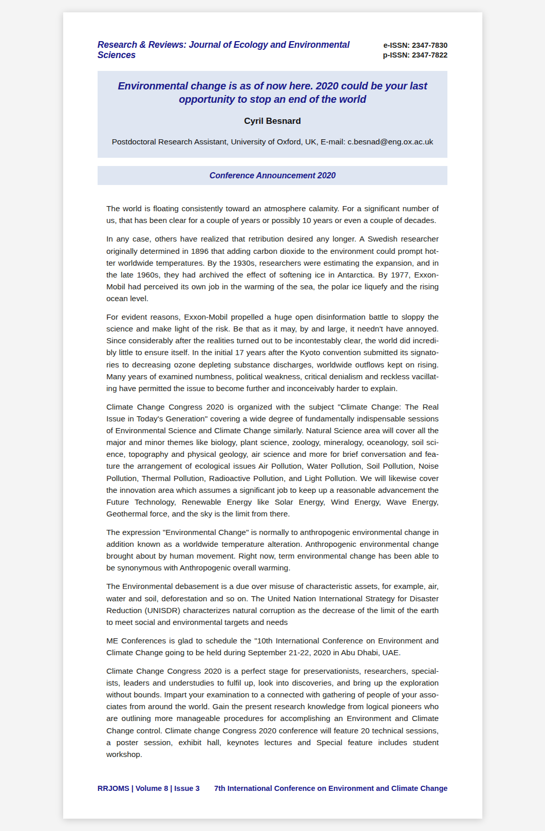Research & Reviews: Journal of Ecology and Environmental Sciences
e-ISSN: 2347-7830
p-ISSN: 2347-7822
Environmental change is as of now here. 2020 could be your last opportunity to stop an end of the world
Cyril Besnard
Postdoctoral Research Assistant, University of Oxford, UK, E-mail: c.besnad@eng.ox.ac.uk
Conference Announcement 2020
The world is floating consistently toward an atmosphere calamity. For a significant number of us, that has been clear for a couple of years or possibly 10 years or even a couple of decades.
In any case, others have realized that retribution desired any longer. A Swedish researcher originally determined in 1896 that adding carbon dioxide to the environment could prompt hotter worldwide temperatures. By the 1930s, researchers were estimating the expansion, and in the late 1960s, they had archived the effect of softening ice in Antarctica. By 1977, Exxon-Mobil had perceived its own job in the warming of the sea, the polar ice liquefy and the rising ocean level.
For evident reasons, Exxon-Mobil propelled a huge open disinformation battle to sloppy the science and make light of the risk. Be that as it may, by and large, it needn't have annoyed. Since considerably after the realities turned out to be incontestably clear, the world did incredibly little to ensure itself. In the initial 17 years after the Kyoto convention submitted its signatories to decreasing ozone depleting substance discharges, worldwide outflows kept on rising. Many years of examined numbness, political weakness, critical denialism and reckless vacillating have permitted the issue to become further and inconceivably harder to explain.
Climate Change Congress 2020 is organized with the subject "Climate Change: The Real Issue in Today's Generation" covering a wide degree of fundamentally indispensable sessions of Environmental Science and Climate Change similarly. Natural Science area will cover all the major and minor themes like biology, plant science, zoology, mineralogy, oceanology, soil science, topography and physical geology, air science and more for brief conversation and feature the arrangement of ecological issues Air Pollution, Water Pollution, Soil Pollution, Noise Pollution, Thermal Pollution, Radioactive Pollution, and Light Pollution. We will likewise cover the innovation area which assumes a significant job to keep up a reasonable advancement the Future Technology, Renewable Energy like Solar Energy, Wind Energy, Wave Energy, Geothermal force, and the sky is the limit from there.
The expression "Environmental Change" is normally to anthropogenic environmental change in addition known as a worldwide temperature alteration. Anthropogenic environmental change brought about by human movement. Right now, term environmental change has been able to be synonymous with Anthropogenic overall warming.
The Environmental debasement is a due over misuse of characteristic assets, for example, air, water and soil, deforestation and so on. The United Nation International Strategy for Disaster Reduction (UNISDR) characterizes natural corruption as the decrease of the limit of the earth to meet social and environmental targets and needs
ME Conferences is glad to schedule the "10th International Conference on Environment and Climate Change going to be held during September 21-22, 2020 in Abu Dhabi, UAE.
Climate Change Congress 2020 is a perfect stage for preservationists, researchers, specialists, leaders and understudies to fulfil up, look into discoveries, and bring up the exploration without bounds. Impart your examination to a connected with gathering of people of your associates from around the world. Gain the present research knowledge from logical pioneers who are outlining more manageable procedures for accomplishing an Environment and Climate Change control. Climate change Congress 2020 conference will feature 20 technical sessions, a poster session, exhibit hall, keynotes lectures and Special feature includes student workshop.
RRJOMS | Volume 8 | Issue 3
7th International Conference on Environment and Climate Change